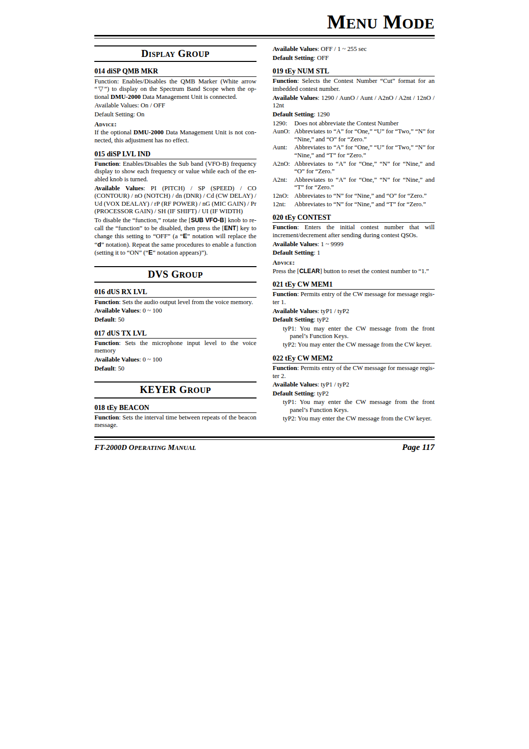MENU MODE
Display GROUP
014 diSP QMB MKR
Function: Enables/Disables the QMB Marker (White arrow “▽”) to display on the Spectrum Band Scope when the optional DMU-2000 Data Management Unit is connected.
Available Values: On / OFF
Default Setting: On
Advice:
If the optional DMU-2000 Data Management Unit is not connected, this adjustment has no effect.
015 diSP LVL IND
Function: Enables/Disables the Sub band (VFO-B) frequency display to show each frequency or value while each of the enabled knob is turned.
Available Values: PI (PITCH) / SP (SPEED) / CO (CONTOUR) / nO (NOTCH) / dn (DNR) / Cd (CW DELAY) / Ud (VOX DEALAY) / rP (RF POWER) / nG (MIC GAIN) / Pr (PROCESSOR GAIN) / SH (IF SHIFT) / UI (IF WIDTH)
To disable the “function,” rotate the [SUB VFO-B] knob to recall the “function” to be disabled, then press the [ENT] key to change this setting to “OFF” (a “E” notation will replace the “d” notation). Repeat the same procedures to enable a function (setting it to “ON” (“E” notation appears)”).
DVS GROUP
016 dUS RX LVL
Function: Sets the audio output level from the voice memory.
Available Values: 0 ~ 100
Default: 50
017 dUS TX LVL
Function: Sets the microphone input level to the voice memory
Available Values: 0 ~ 100
Default: 50
KEYER GROUP
018 tEy BEACON
Function: Sets the interval time between repeats of the beacon message.
Available Values: OFF / 1 ~ 255 sec
Default Setting: OFF
019 tEy NUM STL
Function: Selects the Contest Number “Cut” format for an imbedded contest number.
Available Values: 1290 / AunO / Aunt / A2nO / A2nt / 12nO / 12nt
Default Setting: 1290
1290:
Does not abbreviate the Contest Number
AunO:
Abbreviates to “A” for “One,” “U” for “Two,” “N” for “Nine,” and “O” for “Zero.”
Aunt:
Abbreviates to “A” for “One,” “U” for “Two,” “N” for “Nine,” and “T” for “Zero.”
A2nO:
Abbreviates to “A” for “One,” “N” for “Nine,” and “O” for “Zero.”
A2nt:
Abbreviates to “A” for “One,” “N” for “Nine,” and “T” for “Zero.”
12nO:
Abbreviates to “N” for “Nine,” and “O” for “Zero.”
12nt:
Abbreviates to “N” for “Nine,” and “T” for “Zero.”
020 tEy CONTEST
Function: Enters the initial contest number that will increment/decrement after sending during contest QSOs.
Available Values: 1 ~ 9999
Default Setting: 1
Advice:
Press the [CLEAR] button to reset the contest number to “1.”
021 tEy CW MEM1
Function: Permits entry of the CW message for message register 1.
Available Values: tyP1 / tyP2
Default Setting: tyP2
tyP1: You may enter the CW message from the front panel’s Function Keys.
tyP2: You may enter the CW message from the CW keyer.
022 tEy CW MEM2
Function: Permits entry of the CW message for message register 2.
Available Values: tyP1 / tyP2
Default Setting: tyP2
tyP1: You may enter the CW message from the front panel’s Function Keys.
tyP2: You may enter the CW message from the CW keyer.
FT-2000D OPERATING MANUAL
Page 117